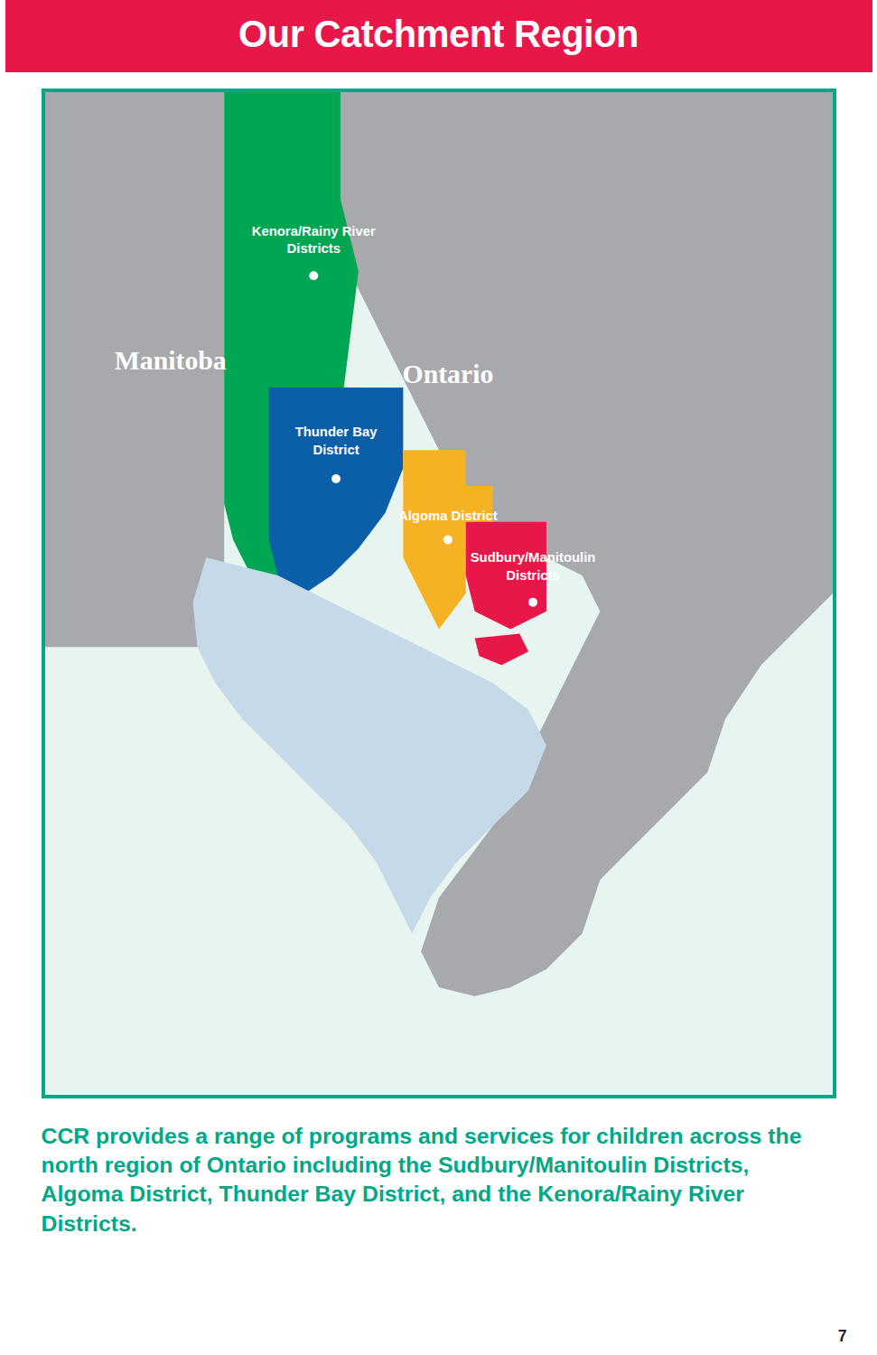Our Catchment Region
Map of CCR catchment region in northern Ontario A stylized map showing Manitoba and Ontario with four highlighted districts: Kenora/Rainy River Districts, Thunder Bay District, Algoma District, and Sudbury/Manitoulin Districts. Kenora/Rainy River Districts Manitoba Ontario Thunder Bay District Algoma District Sudbury/Manitoulin Districts
CCR provides a range of programs and services for children across the north region of Ontario including the Sudbury/Manitoulin Districts, Algoma District, Thunder Bay District, and the Kenora/Rainy River Districts.
7